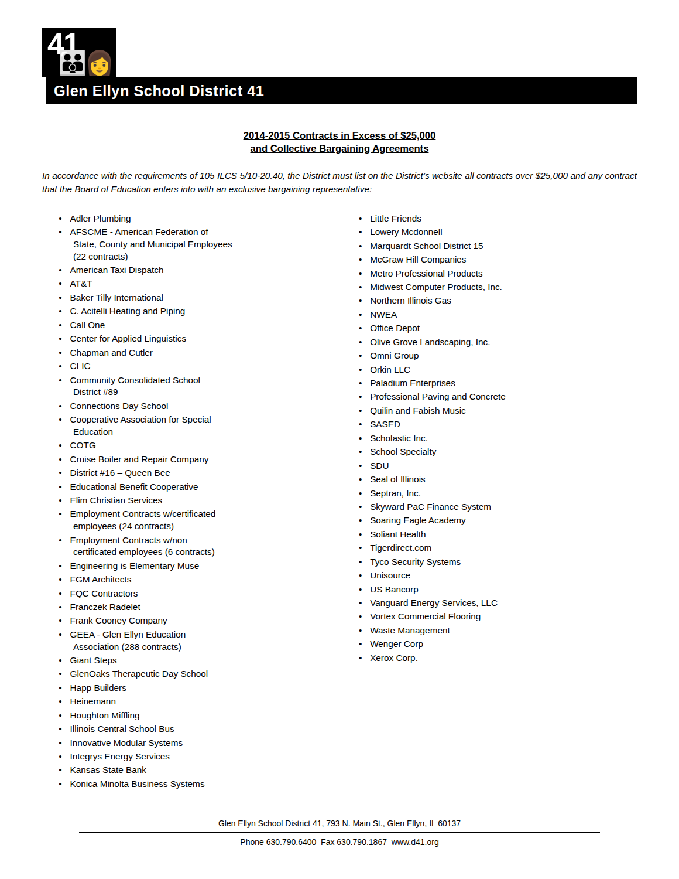41 👪👩
Glen Ellyn School District 41
2014-2015 Contracts in Excess of $25,000 and Collective Bargaining Agreements
In accordance with the requirements of 105 ILCS 5/10-20.40, the District must list on the District’s website all contracts over $25,000 and any contract that the Board of Education enters into with an exclusive bargaining representative:
Adler Plumbing
AFSCME - American Federation ofState, County and Municipal Employees(22 contracts)
American Taxi Dispatch
AT&T
Baker Tilly International
C. Acitelli Heating and Piping
Call One
Center for Applied Linguistics
Chapman and Cutler
CLIC
Community Consolidated SchoolDistrict #89
Connections Day School
Cooperative Association for SpecialEducation
COTG
Cruise Boiler and Repair Company
District #16 – Queen Bee
Educational Benefit Cooperative
Elim Christian Services
Employment Contracts w/certificatedemployees (24 contracts)
Employment Contracts w/noncertificated employees (6 contracts)
Engineering is Elementary Muse
FGM Architects
FQC Contractors
Franczek Radelet
Frank Cooney Company
GEEA - Glen Ellyn EducationAssociation (288 contracts)
Giant Steps
GlenOaks Therapeutic Day School
Happ Builders
Heinemann
Houghton Miffling
Illinois Central School Bus
Innovative Modular Systems
Integrys Energy Services
Kansas State Bank
Konica Minolta Business Systems
Little Friends
Lowery Mcdonnell
Marquardt School District 15
McGraw Hill Companies
Metro Professional Products
Midwest Computer Products, Inc.
Northern Illinois Gas
NWEA
Office Depot
Olive Grove Landscaping, Inc.
Omni Group
Orkin LLC
Paladium Enterprises
Professional Paving and Concrete
Quilin and Fabish Music
SASED
Scholastic Inc.
School Specialty
SDU
Seal of Illinois
Septran, Inc.
Skyward PaC Finance System
Soaring Eagle Academy
Soliant Health
Tigerdirect.com
Tyco Security Systems
Unisource
US Bancorp
Vanguard Energy Services, LLC
Vortex Commercial Flooring
Waste Management
Wenger Corp
Xerox Corp.
Glen Ellyn School District 41, 793 N. Main St., Glen Ellyn, IL 60137
Phone 630.790.6400 Fax 630.790.1867 www.d41.org